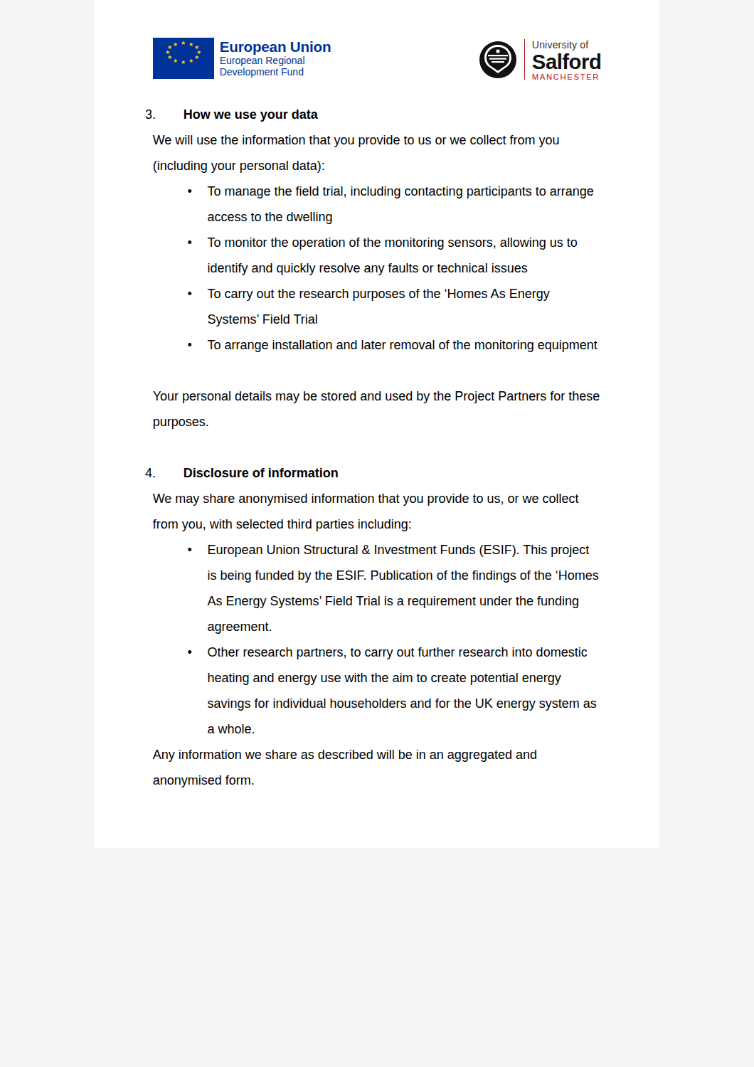★ ★ ★ ★ ★ ★ ★ ★ ★ ★ ★ ★
European Union European Regional Development Fund
University of Salford MANCHESTER
How we use your data
We will use the information that you provide to us or we collect from you (including your personal data):
To manage the field trial, including contacting participants to arrange access to the dwelling
To monitor the operation of the monitoring sensors, allowing us to identify and quickly resolve any faults or technical issues
To carry out the research purposes of the ‘Homes As Energy Systems’ Field Trial
To arrange installation and later removal of the monitoring equipment
Your personal details may be stored and used by the Project Partners for these purposes.
Disclosure of information
We may share anonymised information that you provide to us, or we collect from you, with selected third parties including:
European Union Structural & Investment Funds (ESIF). This project is being funded by the ESIF. Publication of the findings of the ‘Homes As Energy Systems’ Field Trial is a requirement under the funding agreement.
Other research partners, to carry out further research into domestic heating and energy use with the aim to create potential energy savings for individual householders and for the UK energy system as a whole.
Any information we share as described will be in an aggregated and anonymised form.